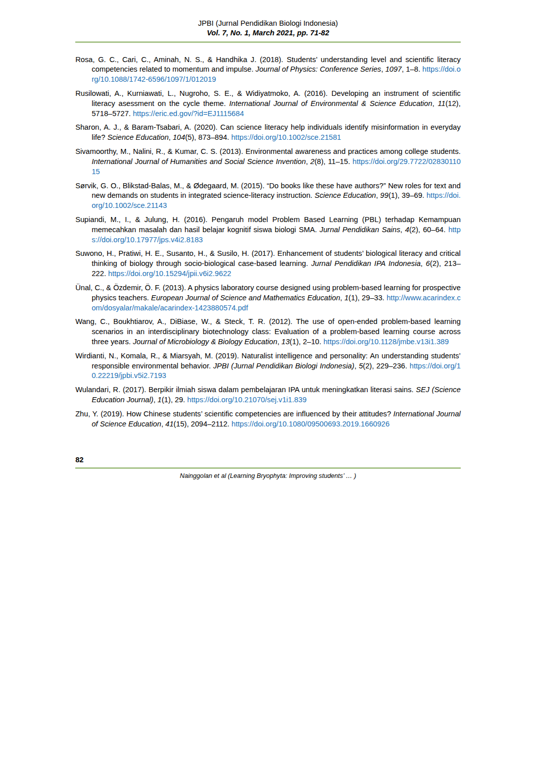JPBI (Jurnal Pendidikan Biologi Indonesia)
Vol. 7, No. 1, March 2021, pp. 71-82
Rosa, G. C., Cari, C., Aminah, N. S., & Handhika J. (2018). Students’ understanding level and scientific literacy competencies related to momentum and impulse. Journal of Physics: Conference Series, 1097, 1–8. https://doi.org/10.1088/1742-6596/1097/1/012019
Rusilowati, A., Kurniawati, L., Nugroho, S. E., & Widiyatmoko, A. (2016). Developing an instrument of scientific literacy asessment on the cycle theme. International Journal of Environmental & Science Education, 11(12), 5718–5727. https://eric.ed.gov/?id=EJ1115684
Sharon, A. J., & Baram-Tsabari, A. (2020). Can science literacy help individuals identify misinformation in everyday life? Science Education, 104(5), 873–894. https://doi.org/10.1002/sce.21581
Sivamoorthy, M., Nalini, R., & Kumar, C. S. (2013). Environmental awareness and practices among college students. International Journal of Humanities and Social Science Invention, 2(8), 11–15. https://doi.org/29.7722/0283011015
Sørvik, G. O., Blikstad-Balas, M., & Ødegaard, M. (2015). “Do books like these have authors?” New roles for text and new demands on students in integrated science-literacy instruction. Science Education, 99(1), 39–69. https://doi.org/10.1002/sce.21143
Supiandi, M., I., & Julung, H. (2016). Pengaruh model Problem Based Learning (PBL) terhadap Kemampuan memecahkan masalah dan hasil belajar kognitif siswa biologi SMA. Jurnal Pendidikan Sains, 4(2), 60–64. https://doi.org/10.17977/jps.v4i2.8183
Suwono, H., Pratiwi, H. E., Susanto, H., & Susilo, H. (2017). Enhancement of students’ biological literacy and critical thinking of biology through socio-biological case-based learning. Jurnal Pendidikan IPA Indonesia, 6(2), 213–222. https://doi.org/10.15294/jpii.v6i2.9622
Ünal, C., & Özdemir, Ö. F. (2013). A physics laboratory course designed using problem-based learning for prospective physics teachers. European Journal of Science and Mathematics Education, 1(1), 29–33. http://www.acarindex.com/dosyalar/makale/acarindex-1423880574.pdf
Wang, C., Boukhtiarov, A., DiBiase, W., & Steck, T. R. (2012). The use of open-ended problem-based learning scenarios in an interdisciplinary biotechnology class: Evaluation of a problem-based learning course across three years. Journal of Microbiology & Biology Education, 13(1), 2–10. https://doi.org/10.1128/jmbe.v13i1.389
Wirdianti, N., Komala, R., & Miarsyah, M. (2019). Naturalist intelligence and personality: An understanding students’ responsible environmental behavior. JPBI (Jurnal Pendidikan Biologi Indonesia), 5(2), 229–236. https://doi.org/10.22219/jpbi.v5i2.7193
Wulandari, R. (2017). Berpikir ilmiah siswa dalam pembelajaran IPA untuk meningkatkan literasi sains. SEJ (Science Education Journal), 1(1), 29. https://doi.org/10.21070/sej.v1i1.839
Zhu, Y. (2019). How Chinese students’ scientific competencies are influenced by their attitudes? International Journal of Science Education, 41(15), 2094–2112. https://doi.org/10.1080/09500693.2019.1660926
82
Nainggolan et al (Learning Bryophyta: Improving students’ … )